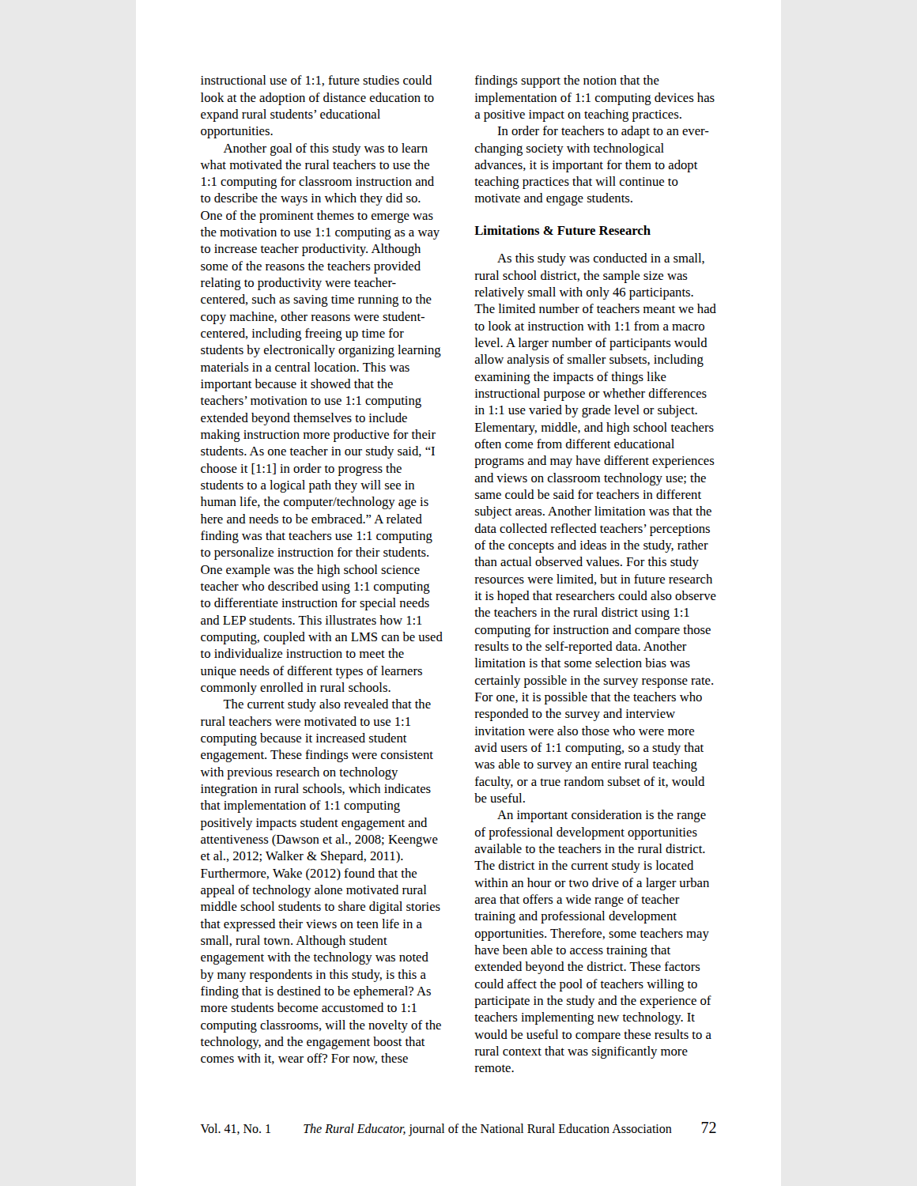instructional use of 1:1, future studies could look at the adoption of distance education to expand rural students’ educational opportunities.
Another goal of this study was to learn what motivated the rural teachers to use the 1:1 computing for classroom instruction and to describe the ways in which they did so. One of the prominent themes to emerge was the motivation to use 1:1 computing as a way to increase teacher productivity. Although some of the reasons the teachers provided relating to productivity were teacher-centered, such as saving time running to the copy machine, other reasons were student-centered, including freeing up time for students by electronically organizing learning materials in a central location. This was important because it showed that the teachers’ motivation to use 1:1 computing extended beyond themselves to include making instruction more productive for their students. As one teacher in our study said, “I choose it [1:1] in order to progress the students to a logical path they will see in human life, the computer/technology age is here and needs to be embraced.” A related finding was that teachers use 1:1 computing to personalize instruction for their students. One example was the high school science teacher who described using 1:1 computing to differentiate instruction for special needs and LEP students. This illustrates how 1:1 computing, coupled with an LMS can be used to individualize instruction to meet the unique needs of different types of learners commonly enrolled in rural schools.
The current study also revealed that the rural teachers were motivated to use 1:1 computing because it increased student engagement. These findings were consistent with previous research on technology integration in rural schools, which indicates that implementation of 1:1 computing positively impacts student engagement and attentiveness (Dawson et al., 2008; Keengwe et al., 2012; Walker & Shepard, 2011). Furthermore, Wake (2012) found that the appeal of technology alone motivated rural middle school students to share digital stories that expressed their views on teen life in a small, rural town. Although student engagement with the technology was noted by many respondents in this study, is this a finding that is destined to be ephemeral? As more students become accustomed to 1:1 computing classrooms, will the novelty of the technology, and the engagement boost that comes with it, wear off? For now, these findings support the notion that the implementation of 1:1 computing devices has a positive impact on teaching practices.
In order for teachers to adapt to an ever-changing society with technological advances, it is important for them to adopt teaching practices that will continue to motivate and engage students.
Limitations & Future Research
As this study was conducted in a small, rural school district, the sample size was relatively small with only 46 participants. The limited number of teachers meant we had to look at instruction with 1:1 from a macro level. A larger number of participants would allow analysis of smaller subsets, including examining the impacts of things like instructional purpose or whether differences in 1:1 use varied by grade level or subject. Elementary, middle, and high school teachers often come from different educational programs and may have different experiences and views on classroom technology use; the same could be said for teachers in different subject areas. Another limitation was that the data collected reflected teachers’ perceptions of the concepts and ideas in the study, rather than actual observed values. For this study resources were limited, but in future research it is hoped that researchers could also observe the teachers in the rural district using 1:1 computing for instruction and compare those results to the self-reported data. Another limitation is that some selection bias was certainly possible in the survey response rate. For one, it is possible that the teachers who responded to the survey and interview invitation were also those who were more avid users of 1:1 computing, so a study that was able to survey an entire rural teaching faculty, or a true random subset of it, would be useful.
An important consideration is the range of professional development opportunities available to the teachers in the rural district. The district in the current study is located within an hour or two drive of a larger urban area that offers a wide range of teacher training and professional development opportunities. Therefore, some teachers may have been able to access training that extended beyond the district. These factors could affect the pool of teachers willing to participate in the study and the experience of teachers implementing new technology. It would be useful to compare these results to a rural context that was significantly more remote.
Vol. 41, No. 1 The Rural Educator, journal of the National Rural Education Association
72